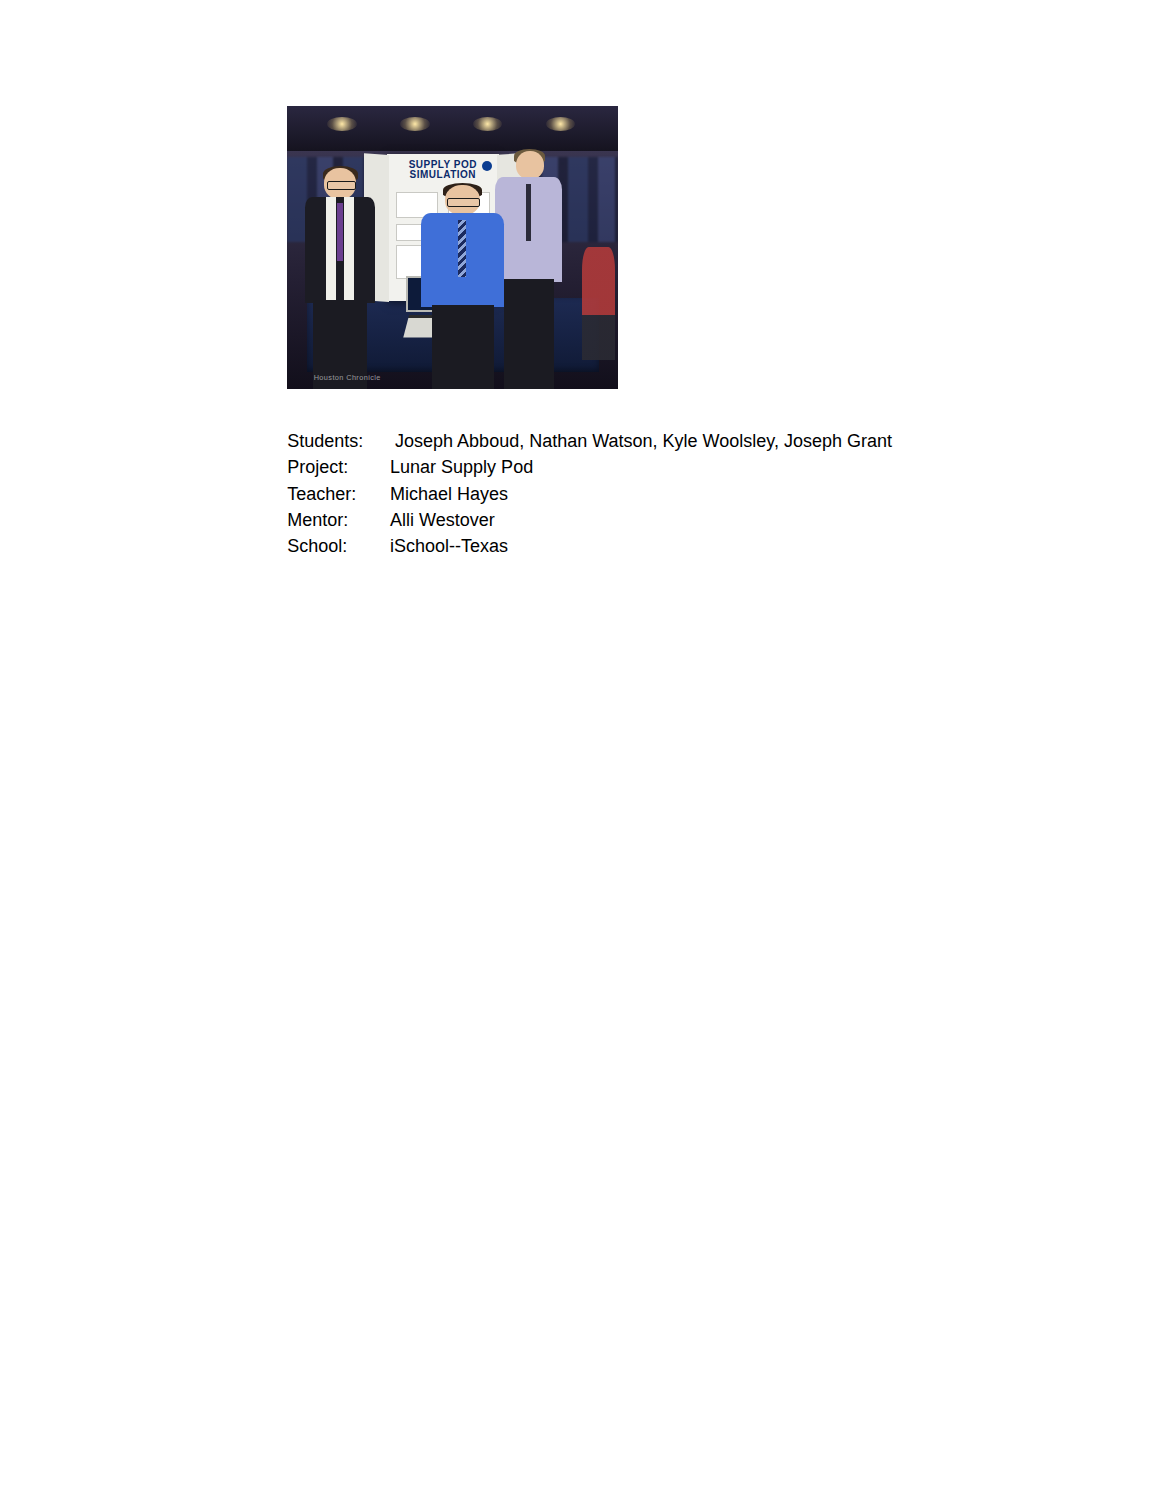SUPPLY POD
SIMULATION
Houston Chronicle
| Students: | Joseph Abboud, Nathan Watson, Kyle Woolsley, Joseph Grant |
| Project: | Lunar Supply Pod |
| Teacher: | Michael Hayes |
| Mentor: | Alli Westover |
| School: | iSchool--Texas |